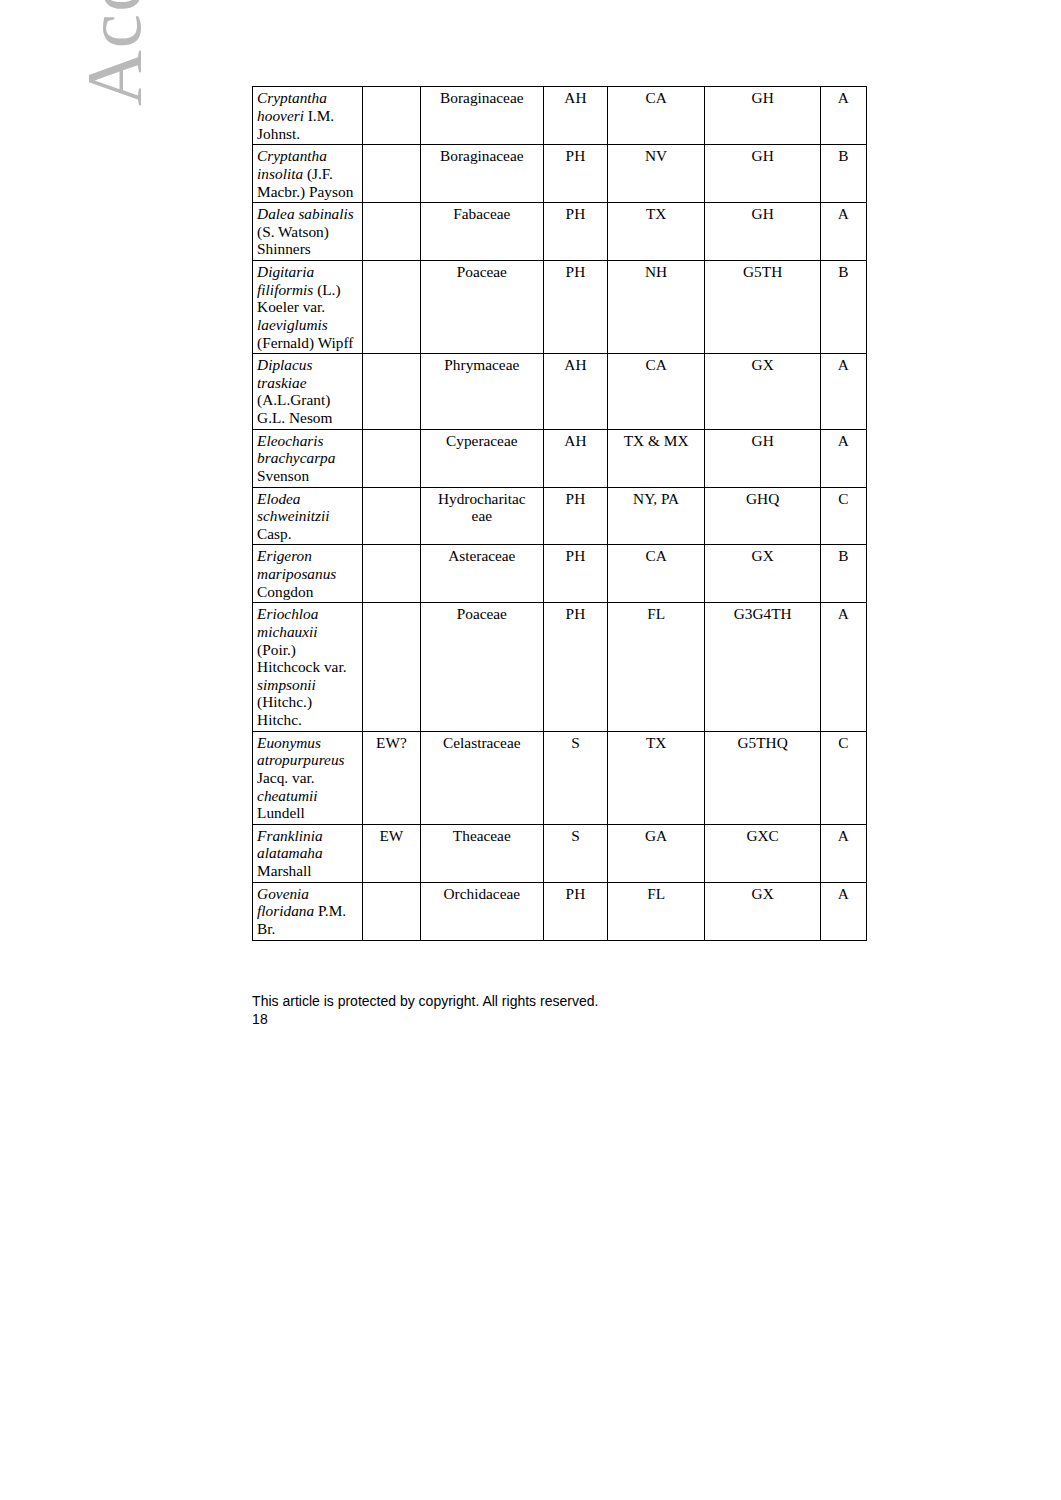Accepted Article
| Cryptantha hooveri I.M. Johnst. | | Boraginaceae | AH | CA | GH | A |
| Cryptantha insolita (J.F. Macbr.) Payson | | Boraginaceae | PH | NV | GH | B |
| Dalea sabinalis (S. Watson) Shinners | | Fabaceae | PH | TX | GH | A |
| Digitaria filiformis (L.) Koeler var. laeviglumis (Fernald) Wipff | | Poaceae | PH | NH | G5TH | B |
| Diplacus traskiae (A.L.Grant) G.L. Nesom | | Phrymaceae | AH | CA | GX | A |
| Eleocharis brachycarpa Svenson | | Cyperaceae | AH | TX & MX | GH | A |
| Elodea schweinitzii Casp. | | Hydrocharitac eae | PH | NY, PA | GHQ | C |
| Erigeron mariposanus Congdon | | Asteraceae | PH | CA | GX | B |
| Eriochloa michauxii (Poir.) Hitchcock var. simpsonii (Hitchc.) Hitchc. | | Poaceae | PH | FL | G3G4TH | A |
| Euonymus atropurpureus Jacq. var. cheatumii Lundell | EW? | Celastraceae | S | TX | G5THQ | C |
| Franklinia alatamaha Marshall | EW | Theaceae | S | GA | GXC | A |
| Govenia floridana P.M. Br. | | Orchidaceae | PH | FL | GX | A |
This article is protected by copyright. All rights reserved.
18